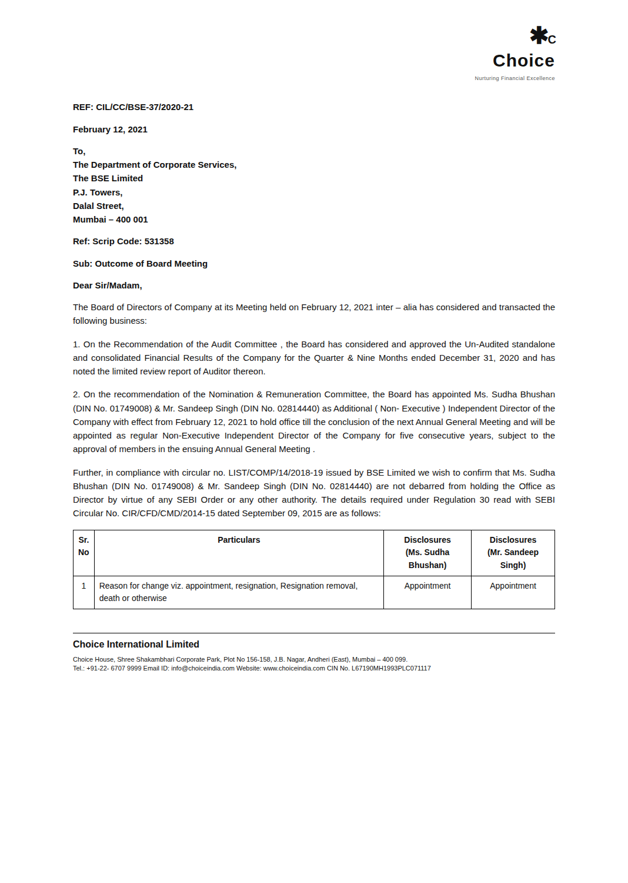✱C
Choice
Nurturing Financial Excellence
REF: CIL/CC/BSE-37/2020-21
February 12, 2021
To,
The Department of Corporate Services,
The BSE Limited
P.J. Towers,
Dalal Street,
Mumbai – 400 001
Ref: Scrip Code: 531358
Sub: Outcome of Board Meeting
Dear Sir/Madam,
The Board of Directors of Company at its Meeting held on February 12, 2021 inter – alia has considered and transacted the following business:
1. On the Recommendation of the Audit Committee , the Board has considered and approved the Un-Audited standalone and consolidated Financial Results of the Company for the Quarter & Nine Months ended December 31, 2020 and has noted the limited review report of Auditor thereon.
2. On the recommendation of the Nomination & Remuneration Committee, the Board has appointed Ms. Sudha Bhushan (DIN No. 01749008) & Mr. Sandeep Singh (DIN No. 02814440) as Additional ( Non- Executive ) Independent Director of the Company with effect from February 12, 2021 to hold office till the conclusion of the next Annual General Meeting and will be appointed as regular Non-Executive Independent Director of the Company for five consecutive years, subject to the approval of members in the ensuing Annual General Meeting .
Further, in compliance with circular no. LIST/COMP/14/2018-19 issued by BSE Limited we wish to confirm that Ms. Sudha Bhushan (DIN No. 01749008) & Mr. Sandeep Singh (DIN No. 02814440) are not debarred from holding the Office as Director by virtue of any SEBI Order or any other authority. The details required under Regulation 30 read with SEBI Circular No. CIR/CFD/CMD/2014-15 dated September 09, 2015 are as follows:
| Sr. No | Particulars | Disclosures (Ms. Sudha Bhushan) | Disclosures (Mr. Sandeep Singh) |
| --- | --- | --- | --- |
| 1 | Reason for change viz. appointment, resignation, Resignation removal, death or otherwise | Appointment | Appointment |
Choice International Limited
Choice House, Shree Shakambhari Corporate Park, Plot No 156-158, J.B. Nagar, Andheri (East), Mumbai – 400 099.
Tel.: +91-22- 6707 9999 Email ID: info@choiceindia.com Website: www.choiceindia.com CIN No. L67190MH1993PLC071117